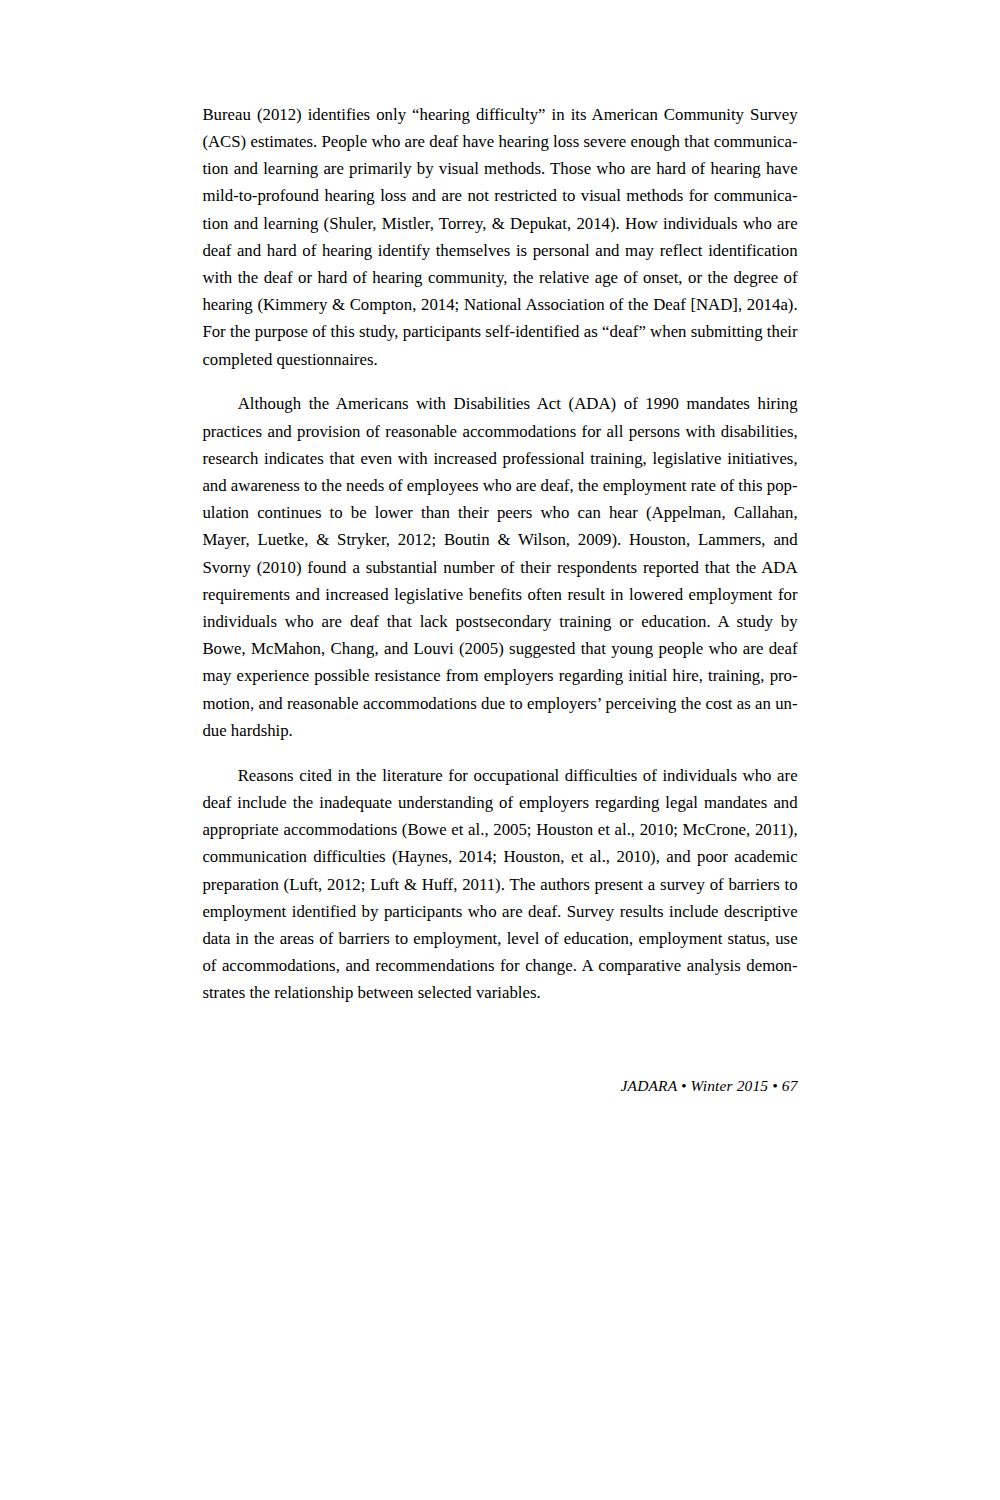Bureau (2012) identifies only “hearing difficulty” in its American Community Survey (ACS) estimates. People who are deaf have hearing loss severe enough that communication and learning are primarily by visual methods. Those who are hard of hearing have mild-to-profound hearing loss and are not restricted to visual methods for communication and learning (Shuler, Mistler, Torrey, & Depukat, 2014). How individuals who are deaf and hard of hearing identify themselves is personal and may reflect identification with the deaf or hard of hearing community, the relative age of onset, or the degree of hearing (Kimmery & Compton, 2014; National Association of the Deaf [NAD], 2014a). For the purpose of this study, participants self-identified as “deaf” when submitting their completed questionnaires.
Although the Americans with Disabilities Act (ADA) of 1990 mandates hiring practices and provision of reasonable accommodations for all persons with disabilities, research indicates that even with increased professional training, legislative initiatives, and awareness to the needs of employees who are deaf, the employment rate of this population continues to be lower than their peers who can hear (Appelman, Callahan, Mayer, Luetke, & Stryker, 2012; Boutin & Wilson, 2009). Houston, Lammers, and Svorny (2010) found a substantial number of their respondents reported that the ADA requirements and increased legislative benefits often result in lowered employment for individuals who are deaf that lack postsecondary training or education. A study by Bowe, McMahon, Chang, and Louvi (2005) suggested that young people who are deaf may experience possible resistance from employers regarding initial hire, training, promotion, and reasonable accommodations due to employers’ perceiving the cost as an undue hardship.
Reasons cited in the literature for occupational difficulties of individuals who are deaf include the inadequate understanding of employers regarding legal mandates and appropriate accommodations (Bowe et al., 2005; Houston et al., 2010; McCrone, 2011), communication difficulties (Haynes, 2014; Houston, et al., 2010), and poor academic preparation (Luft, 2012; Luft & Huff, 2011). The authors present a survey of barriers to employment identified by participants who are deaf. Survey results include descriptive data in the areas of barriers to employment, level of education, employment status, use of accommodations, and recommendations for change. A comparative analysis demonstrates the relationship between selected variables.
JADARA • Winter 2015 • 67